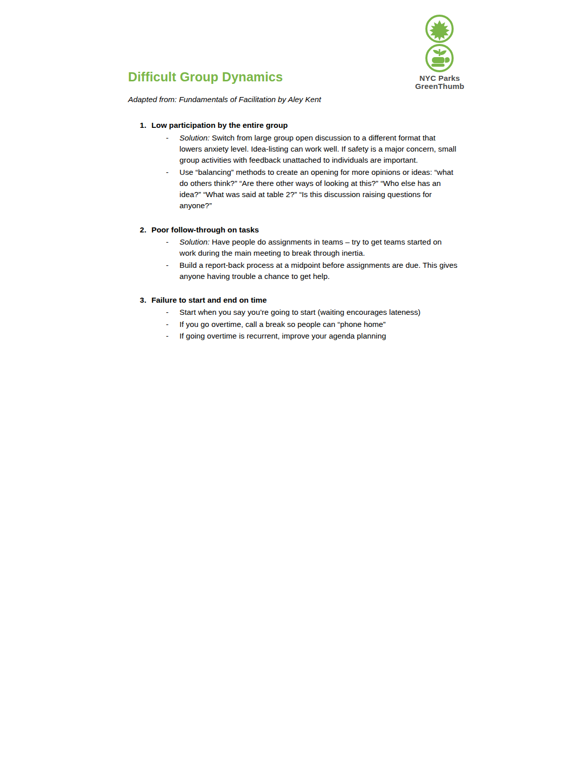NYC Parks
GreenThumb
Difficult Group Dynamics
Adapted from: Fundamentals of Facilitation by Aley Kent
Low participation by the entire group
Solution: Switch from large group open discussion to a different format that lowers anxiety level. Idea-listing can work well. If safety is a major concern, small group activities with feedback unattached to individuals are important.
Use “balancing” methods to create an opening for more opinions or ideas: “what do others think?” “Are there other ways of looking at this?” “Who else has an idea?” “What was said at table 2?” “Is this discussion raising questions for anyone?”
Poor follow-through on tasks
Solution: Have people do assignments in teams – try to get teams started on work during the main meeting to break through inertia.
Build a report-back process at a midpoint before assignments are due. This gives anyone having trouble a chance to get help.
Failure to start and end on time
Start when you say you’re going to start (waiting encourages lateness)
If you go overtime, call a break so people can “phone home”
If going overtime is recurrent, improve your agenda planning